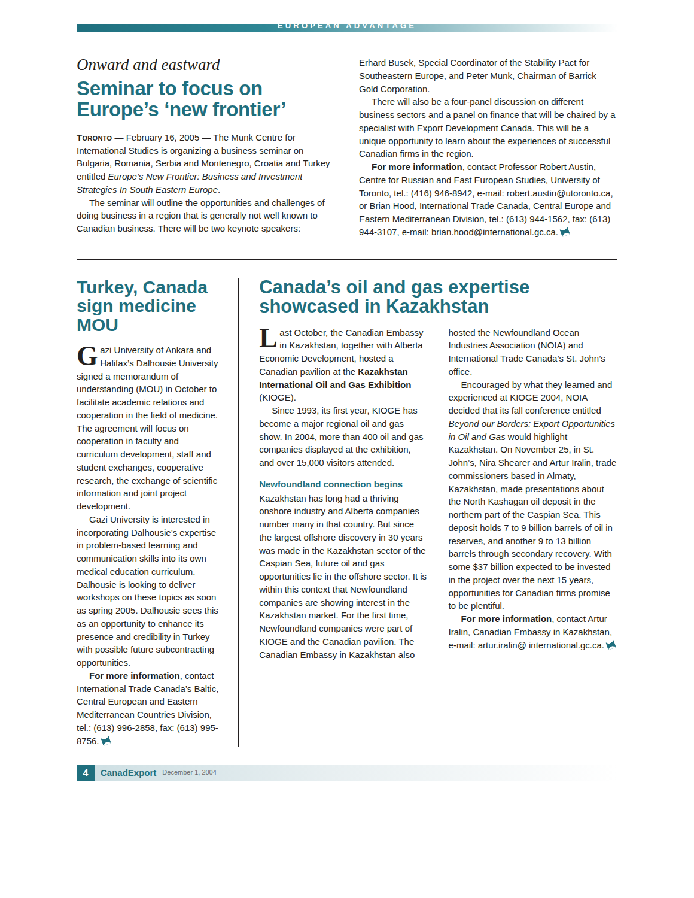EUROPEAN ADVANTAGE
Onward and eastward
Seminar to focus on Europe’s ‘new frontier’
Toronto — February 16, 2005 — The Munk Centre for International Studies is organizing a business seminar on Bulgaria, Romania, Serbia and Montenegro, Croatia and Turkey entitled Europe’s New Frontier: Business and Investment Strategies In South Eastern Europe.
The seminar will outline the opportunities and challenges of doing business in a region that is generally not well known to Canadian business. There will be two keynote speakers:
Erhard Busek, Special Coordinator of the Stability Pact for Southeastern Europe, and Peter Munk, Chairman of Barrick Gold Corporation.
There will also be a four-panel discussion on different business sectors and a panel on finance that will be chaired by a specialist with Export Development Canada. This will be a unique opportunity to learn about the experiences of successful Canadian firms in the region.
For more information, contact Professor Robert Austin, Centre for Russian and East European Studies, University of Toronto, tel.: (416) 946-8942, e-mail: robert.austin@utoronto.ca, or Brian Hood, International Trade Canada, Central Europe and Eastern Mediterranean Division, tel.: (613) 944-1562, fax: (613) 944-3107, e-mail: brian.hood@international.gc.ca.
Turkey, Canada sign medicine MOU
Gazi University of Ankara and Halifax’s Dalhousie University signed a memorandum of understanding (MOU) in October to facilitate academic relations and cooperation in the field of medicine. The agreement will focus on cooperation in faculty and curriculum development, staff and student exchanges, cooperative research, the exchange of scientific information and joint project development.
Gazi University is interested in incorporating Dalhousie’s expertise in problem-based learning and communication skills into its own medical education curriculum. Dalhousie is looking to deliver workshops on these topics as soon as spring 2005. Dalhousie sees this as an opportunity to enhance its presence and credibility in Turkey with possible future subcontracting opportunities.
For more information, contact International Trade Canada’s Baltic, Central European and Eastern Mediterranean Countries Division, tel.: (613) 996-2858, fax: (613) 995-8756.
Canada’s oil and gas expertise showcased in Kazakhstan
Last October, the Canadian Embassy in Kazakhstan, together with Alberta Economic Development, hosted a Canadian pavilion at the Kazakhstan International Oil and Gas Exhibition (KIOGE).
Since 1993, its first year, KIOGE has become a major regional oil and gas show. In 2004, more than 400 oil and gas companies displayed at the exhibition, and over 15,000 visitors attended.
Newfoundland connection begins
Kazakhstan has long had a thriving onshore industry and Alberta companies number many in that country. But since the largest offshore discovery in 30 years was made in the Kazakhstan sector of the Caspian Sea, future oil and gas opportunities lie in the offshore sector. It is within this context that Newfoundland companies are showing interest in the Kazakhstan market. For the first time, Newfoundland companies were part of KIOGE and the Canadian pavilion. The Canadian Embassy in Kazakhstan also
hosted the Newfoundland Ocean Industries Association (NOIA) and International Trade Canada’s St. John’s office.
Encouraged by what they learned and experienced at KIOGE 2004, NOIA decided that its fall conference entitled Beyond our Borders: Export Opportunities in Oil and Gas would highlight Kazakhstan. On November 25, in St. John’s, Nira Shearer and Artur Iralin, trade commissioners based in Almaty, Kazakhstan, made presentations about the North Kashagan oil deposit in the northern part of the Caspian Sea. This deposit holds 7 to 9 billion barrels of oil in reserves, and another 9 to 13 billion barrels through secondary recovery. With some $37 billion expected to be invested in the project over the next 15 years, opportunities for Canadian firms promise to be plentiful.
For more information, contact Artur Iralin, Canadian Embassy in Kazakhstan, e-mail: artur.iralin@ international.gc.ca.
4
CanadExport December 1, 2004